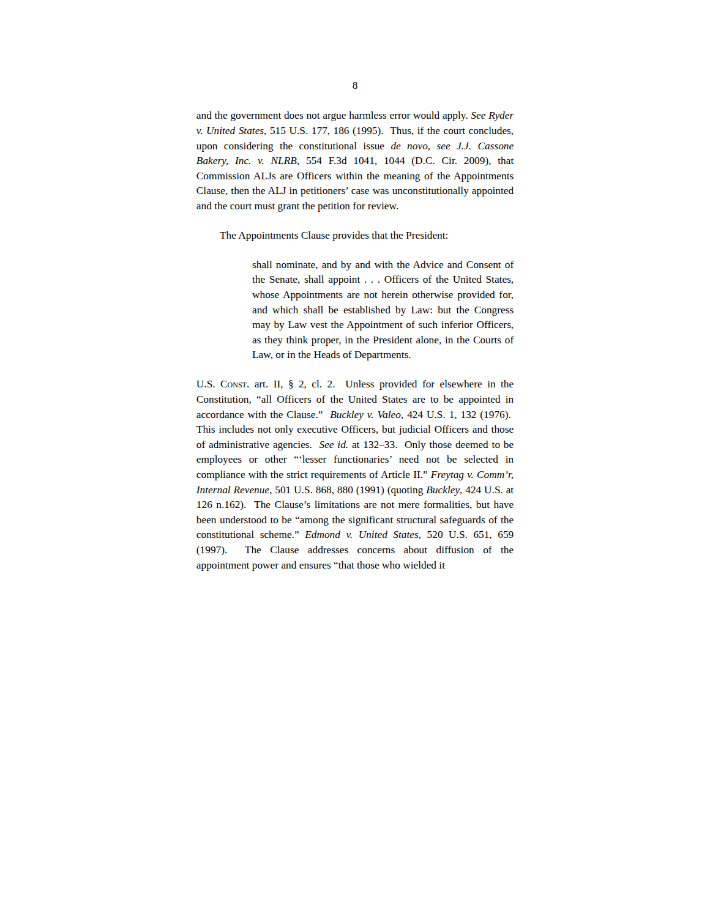8
and the government does not argue harmless error would apply. See Ryder v. United States, 515 U.S. 177, 186 (1995). Thus, if the court concludes, upon considering the constitutional issue de novo, see J.J. Cassone Bakery, Inc. v. NLRB, 554 F.3d 1041, 1044 (D.C. Cir. 2009), that Commission ALJs are Officers within the meaning of the Appointments Clause, then the ALJ in petitioners’ case was unconstitutionally appointed and the court must grant the petition for review.
The Appointments Clause provides that the President:
shall nominate, and by and with the Advice and Consent of the Senate, shall appoint . . . Officers of the United States, whose Appointments are not herein otherwise provided for, and which shall be established by Law: but the Congress may by Law vest the Appointment of such inferior Officers, as they think proper, in the President alone, in the Courts of Law, or in the Heads of Departments.
U.S. Const. art. II, § 2, cl. 2. Unless provided for elsewhere in the Constitution, “all Officers of the United States are to be appointed in accordance with the Clause.” Buckley v. Valeo, 424 U.S. 1, 132 (1976). This includes not only executive Officers, but judicial Officers and those of administrative agencies. See id. at 132–33. Only those deemed to be employees or other “‘lesser functionaries’ need not be selected in compliance with the strict requirements of Article II.” Freytag v. Comm’r, Internal Revenue, 501 U.S. 868, 880 (1991) (quoting Buckley, 424 U.S. at 126 n.162). The Clause’s limitations are not mere formalities, but have been understood to be “among the significant structural safeguards of the constitutional scheme.” Edmond v. United States, 520 U.S. 651, 659 (1997). The Clause addresses concerns about diffusion of the appointment power and ensures “that those who wielded it